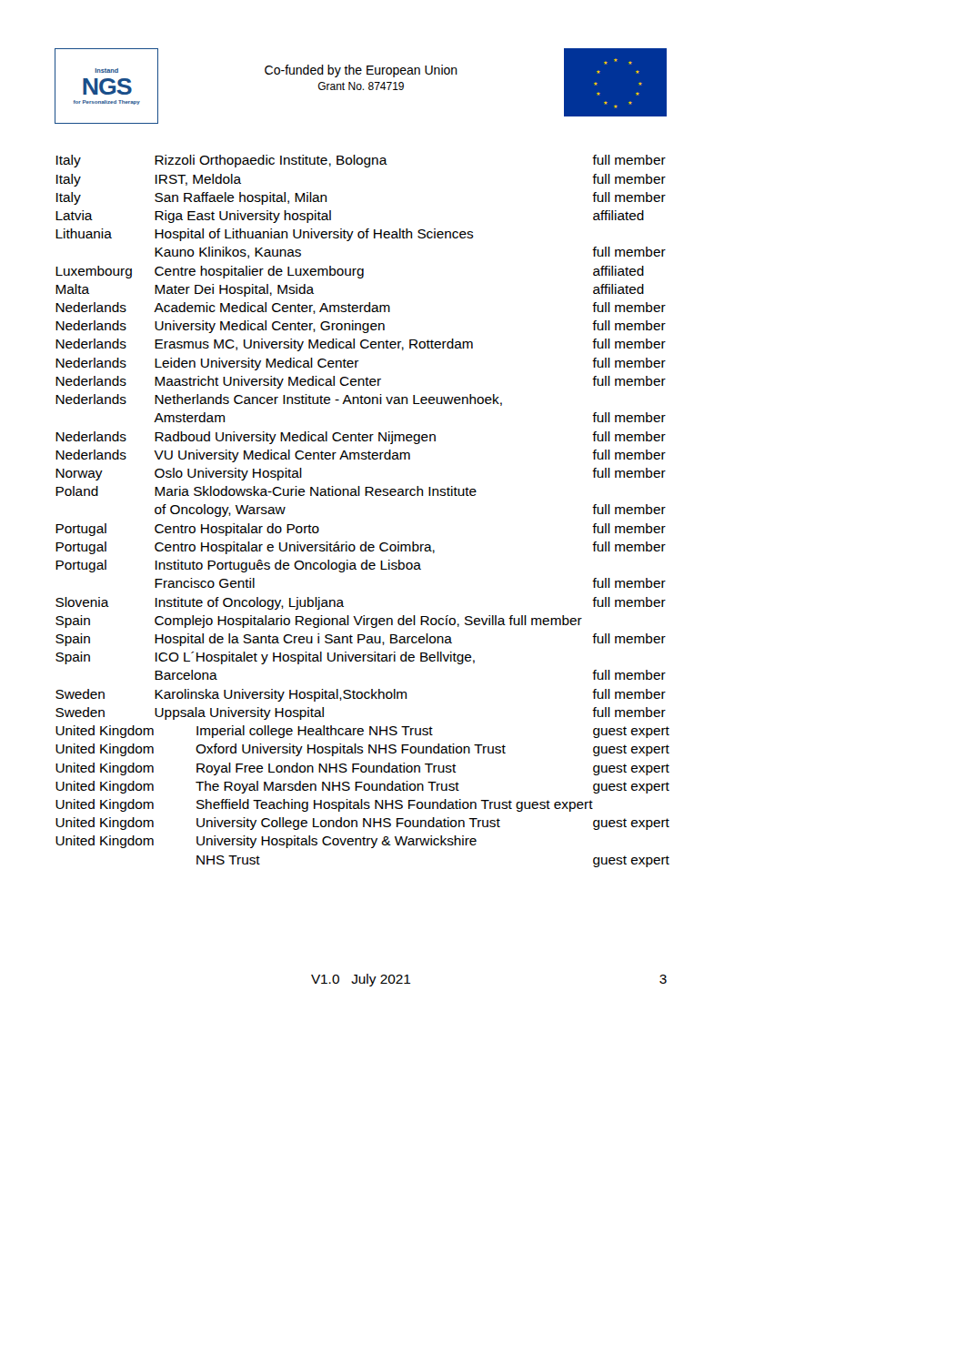Instand
NGS
for Personalized Therapy
Co-funded by the European Union
Grant No. 874719
★ ★ ★ ★ ★ ★ ★ ★ ★ ★ ★ ★
| Italy | Rizzoli Orthopaedic Institute, Bologna | full member |
| Italy | IRST, Meldola | full member |
| Italy | San Raffaele hospital, Milan | full member |
| Latvia | Riga East University hospital | affiliated |
| Lithuania | Hospital of Lithuanian University of Health Sciences | |
| | Kauno Klinikos, Kaunas | full member |
| Luxembourg | Centre hospitalier de Luxembourg | affiliated |
| Malta | Mater Dei Hospital, Msida | affiliated |
| Nederlands | Academic Medical Center, Amsterdam | full member |
| Nederlands | University Medical Center, Groningen | full member |
| Nederlands | Erasmus MC, University Medical Center, Rotterdam | full member |
| Nederlands | Leiden University Medical Center | full member |
| Nederlands | Maastricht University Medical Center | full member |
| Nederlands | Netherlands Cancer Institute - Antoni van Leeuwenhoek, | |
| | Amsterdam | full member |
| Nederlands | Radboud University Medical Center Nijmegen | full member |
| Nederlands | VU University Medical Center Amsterdam | full member |
| Norway | Oslo University Hospital | full member |
| Poland | Maria Sklodowska-Curie National Research Institute | |
| | of Oncology, Warsaw | full member |
| Portugal | Centro Hospitalar do Porto | full member |
| Portugal | Centro Hospitalar e Universitário de Coimbra, | full member |
| Portugal | Instituto Português de Oncologia de Lisboa | |
| | Francisco Gentil | full member |
| Slovenia | Institute of Oncology, Ljubljana | full member |
| Spain | Complejo Hospitalario Regional Virgen del Rocío, Sevilla full member | |
| Spain | Hospital de la Santa Creu i Sant Pau, Barcelona | full member |
| Spain | ICO L´Hospitalet y Hospital Universitari de Bellvitge, | |
| | Barcelona | full member |
| Sweden | Karolinska University Hospital,Stockholm | full member |
| Sweden | Uppsala University Hospital | full member |
| United Kingdom | Imperial college Healthcare NHS Trust | guest expert |
| United Kingdom | Oxford University Hospitals NHS Foundation Trust | guest expert |
| United Kingdom | Royal Free London NHS Foundation Trust | guest expert |
| United Kingdom | The Royal Marsden NHS Foundation Trust | guest expert |
| United Kingdom | Sheffield Teaching Hospitals NHS Foundation Trust guest expert | |
| United Kingdom | University College London NHS Foundation Trust | guest expert |
| United Kingdom | University Hospitals Coventry & Warwickshire | |
| | NHS Trust | guest expert |
V1.0 July 2021 3